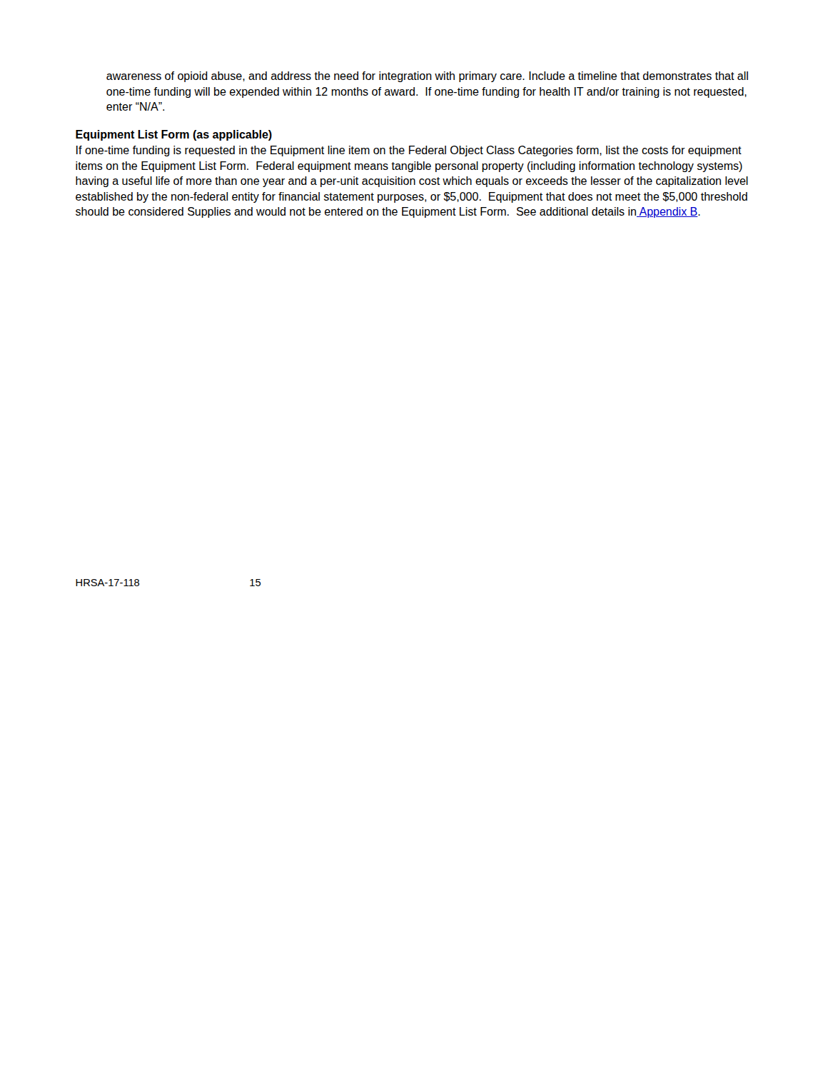awareness of opioid abuse, and address the need for integration with primary care. Include a timeline that demonstrates that all one-time funding will be expended within 12 months of award. If one-time funding for health IT and/or training is not requested, enter “N/A”.
Equipment List Form (as applicable)
If one-time funding is requested in the Equipment line item on the Federal Object Class Categories form, list the costs for equipment items on the Equipment List Form. Federal equipment means tangible personal property (including information technology systems) having a useful life of more than one year and a per-unit acquisition cost which equals or exceeds the lesser of the capitalization level established by the non-federal entity for financial statement purposes, or $5,000. Equipment that does not meet the $5,000 threshold should be considered Supplies and would not be entered on the Equipment List Form. See additional details in Appendix B.
HRSA-17-11815